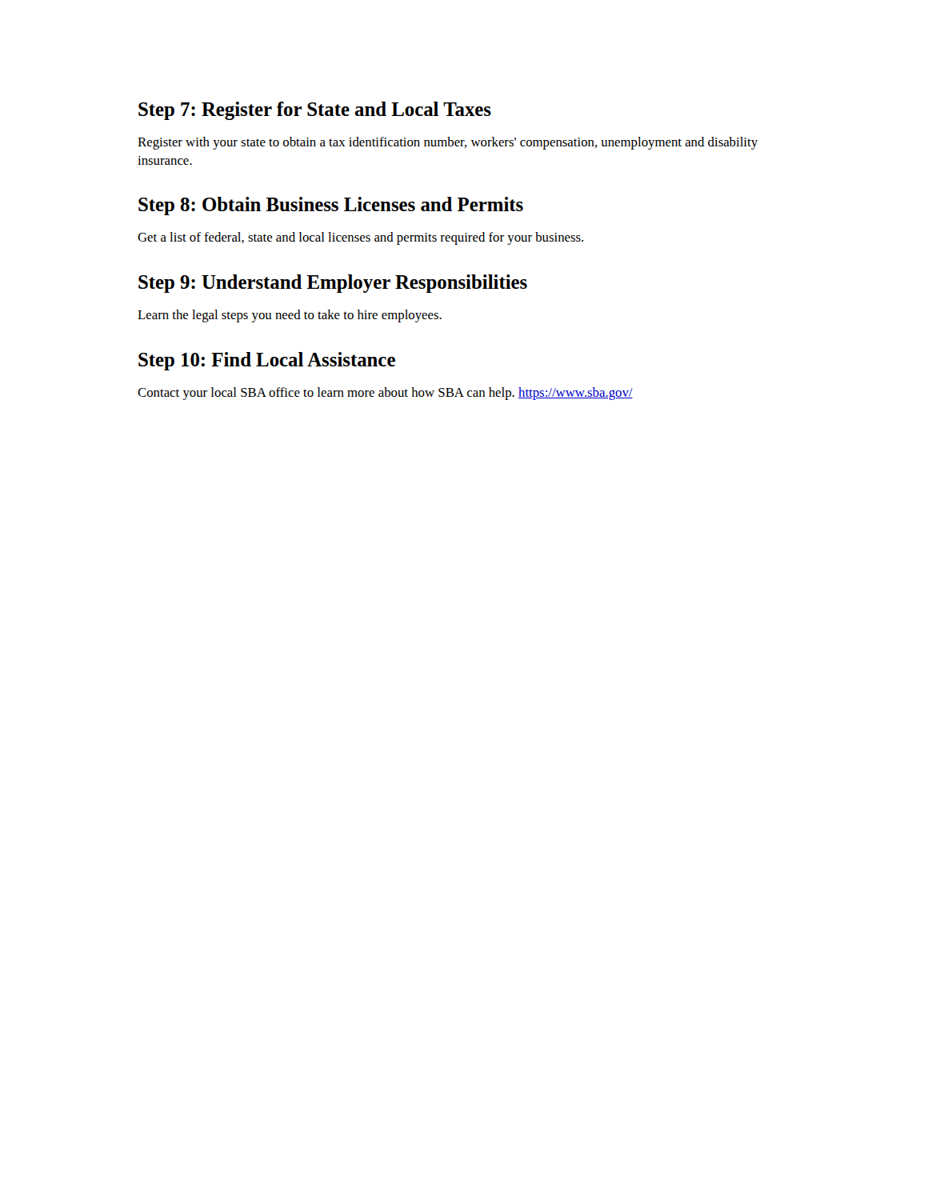Step 7: Register for State and Local Taxes
Register with your state to obtain a tax identification number, workers' compensation, unemployment and disability insurance.
Step 8: Obtain Business Licenses and Permits
Get a list of federal, state and local licenses and permits required for your business.
Step 9: Understand Employer Responsibilities
Learn the legal steps you need to take to hire employees.
Step 10: Find Local Assistance
Contact your local SBA office to learn more about how SBA can help. https://www.sba.gov/